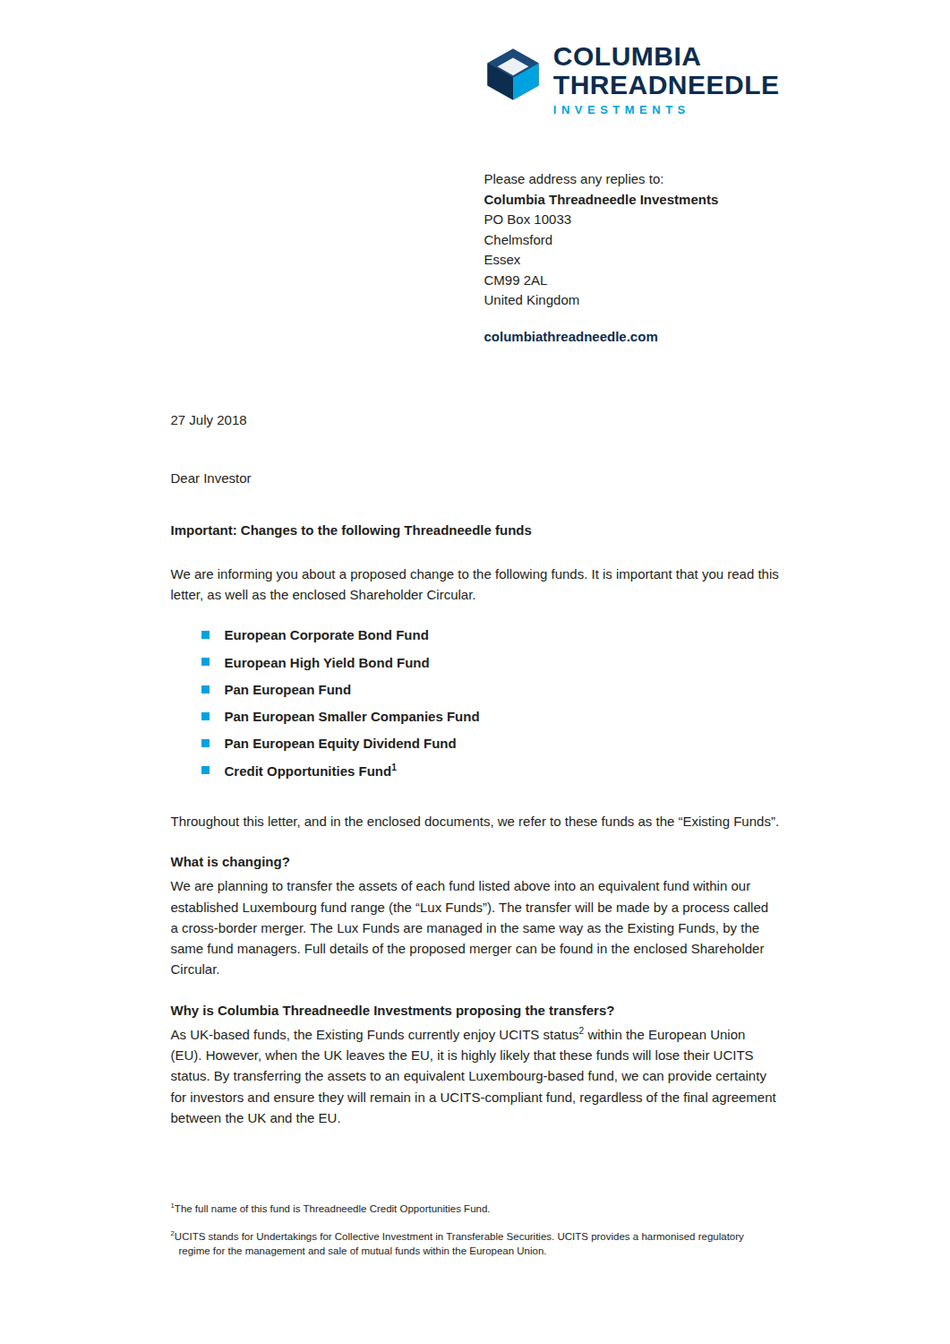COLUMBIA THREADNEEDLE INVESTMENTS
Please address any replies to:
Columbia Threadneedle Investments
PO Box 10033
Chelmsford
Essex
CM99 2AL
United Kingdom columbiathreadneedle.com
27 July 2018
Dear Investor
Important: Changes to the following Threadneedle funds
We are informing you about a proposed change to the following funds. It is important that you read this letter, as well as the enclosed Shareholder Circular.
European Corporate Bond Fund
European High Yield Bond Fund
Pan European Fund
Pan European Smaller Companies Fund
Pan European Equity Dividend Fund
Credit Opportunities Fund1
Throughout this letter, and in the enclosed documents, we refer to these funds as the “Existing Funds”.
What is changing?
We are planning to transfer the assets of each fund listed above into an equivalent fund within our established Luxembourg fund range (the “Lux Funds”). The transfer will be made by a process called a cross-border merger. The Lux Funds are managed in the same way as the Existing Funds, by the same fund managers. Full details of the proposed merger can be found in the enclosed Shareholder Circular.
Why is Columbia Threadneedle Investments proposing the transfers?
As UK-based funds, the Existing Funds currently enjoy UCITS status2 within the European Union (EU). However, when the UK leaves the EU, it is highly likely that these funds will lose their UCITS status. By transferring the assets to an equivalent Luxembourg-based fund, we can provide certainty for investors and ensure they will remain in a UCITS-compliant fund, regardless of the final agreement between the UK and the EU.
1The full name of this fund is Threadneedle Credit Opportunities Fund.
2UCITS stands for Undertakings for Collective Investment in Transferable Securities. UCITS provides a harmonised regulatory
regime for the management and sale of mutual funds within the European Union.